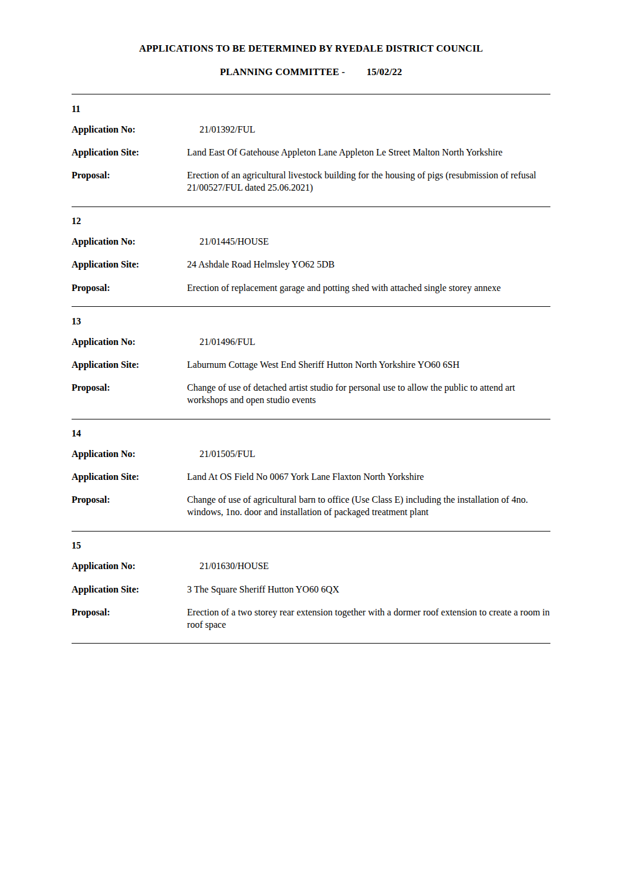APPLICATIONS TO BE DETERMINED BY RYEDALE DISTRICT COUNCIL PLANNING COMMITTEE -15/02/22
11
| Application No: | 21/01392/FUL |
| Application Site: | Land East Of Gatehouse Appleton Lane Appleton Le Street Malton North Yorkshire |
| Proposal: | Erection of an agricultural livestock building for the housing of pigs (resubmission of refusal 21/00527/FUL dated 25.06.2021) |
12
| Application No: | 21/01445/HOUSE |
| Application Site: | 24 Ashdale Road Helmsley YO62 5DB |
| Proposal: | Erection of replacement garage and potting shed with attached single storey annexe |
13
| Application No: | 21/01496/FUL |
| Application Site: | Laburnum Cottage West End Sheriff Hutton North Yorkshire YO60 6SH |
| Proposal: | Change of use of detached artist studio for personal use to allow the public to attend art workshops and open studio events |
14
| Application No: | 21/01505/FUL |
| Application Site: | Land At OS Field No 0067 York Lane Flaxton North Yorkshire |
| Proposal: | Change of use of agricultural barn to office (Use Class E) including the installation of 4no. windows, 1no. door and installation of packaged treatment plant |
15
| Application No: | 21/01630/HOUSE |
| Application Site: | 3 The Square Sheriff Hutton YO60 6QX |
| Proposal: | Erection of a two storey rear extension together with a dormer roof extension to create a room in roof space |